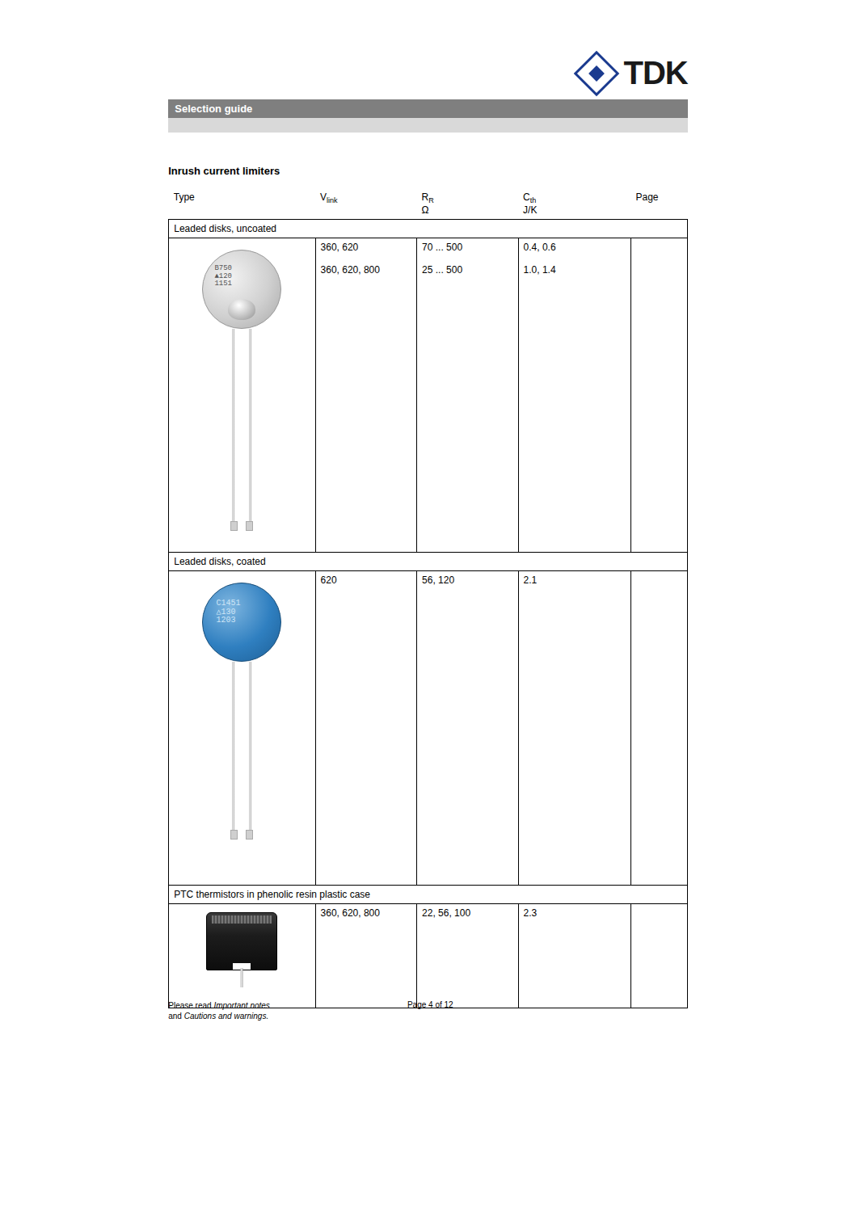TDK
Selection guide
Inrush current limiters
| Type | V link | R R Ω | C th J/K | Page |
| --- | --- | --- | --- | --- |
| Leaded disks, uncoated |
| B750 ▲120 1151 | 360, 620 360, 620, 800 | 70 ... 500 25 ... 500 | 0.4, 0.6 1.0, 1.4 | |
| Leaded disks, coated |
| C1451 △130 1203 | 620 | 56, 120 | 2.1 | |
| PTC thermistors in phenolic resin plastic case |
| | 360, 620, 800 | 22, 56, 100 | 2.3 | |
Please read Important notes
and Cautions and warnings.
Page 4 of 12